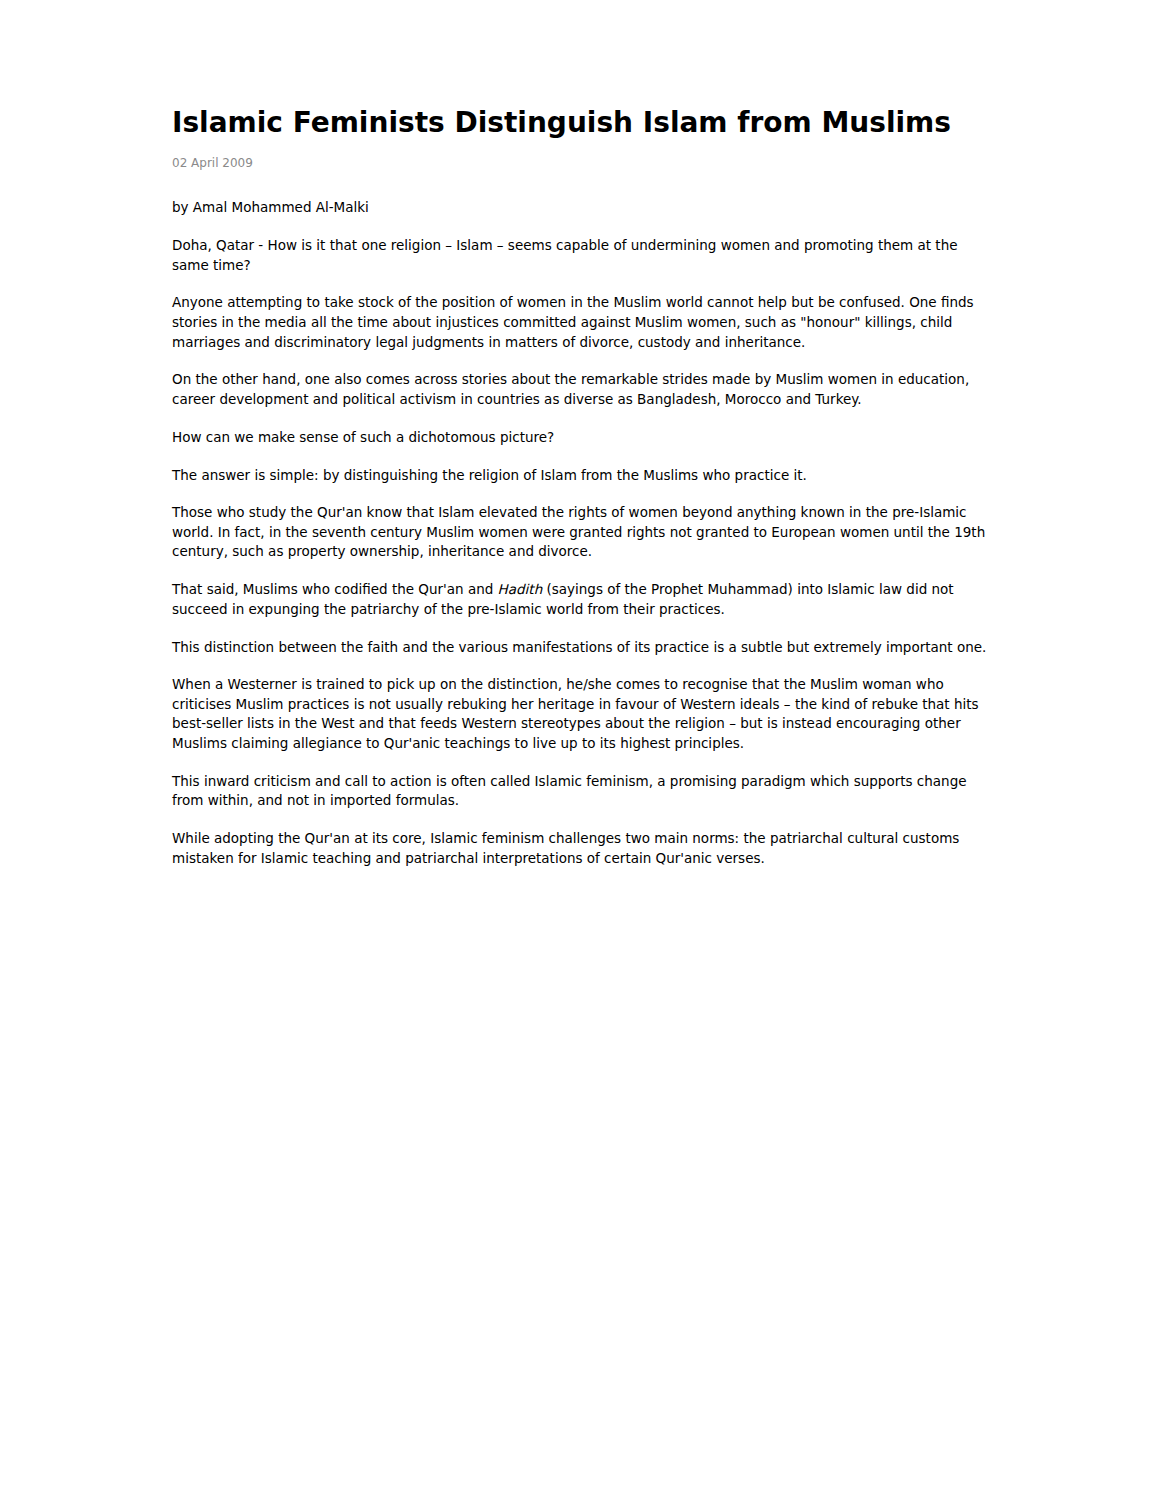Islamic Feminists Distinguish Islam from Muslims
02 April 2009
by Amal Mohammed Al-Malki
Doha, Qatar - How is it that one religion – Islam – seems capable of undermining women and promoting them at the same time?
Anyone attempting to take stock of the position of women in the Muslim world cannot help but be confused. One finds stories in the media all the time about injustices committed against Muslim women, such as "honour" killings, child marriages and discriminatory legal judgments in matters of divorce, custody and inheritance.
On the other hand, one also comes across stories about the remarkable strides made by Muslim women in education, career development and political activism in countries as diverse as Bangladesh, Morocco and Turkey.
How can we make sense of such a dichotomous picture?
The answer is simple: by distinguishing the religion of Islam from the Muslims who practice it.
Those who study the Qur'an know that Islam elevated the rights of women beyond anything known in the pre-Islamic world. In fact, in the seventh century Muslim women were granted rights not granted to European women until the 19th century, such as property ownership, inheritance and divorce.
That said, Muslims who codified the Qur'an and Hadith (sayings of the Prophet Muhammad) into Islamic law did not succeed in expunging the patriarchy of the pre-Islamic world from their practices.
This distinction between the faith and the various manifestations of its practice is a subtle but extremely important one.
When a Westerner is trained to pick up on the distinction, he/she comes to recognise that the Muslim woman who criticises Muslim practices is not usually rebuking her heritage in favour of Western ideals – the kind of rebuke that hits best-seller lists in the West and that feeds Western stereotypes about the religion – but is instead encouraging other Muslims claiming allegiance to Qur'anic teachings to live up to its highest principles.
This inward criticism and call to action is often called Islamic feminism, a promising paradigm which supports change from within, and not in imported formulas.
While adopting the Qur'an at its core, Islamic feminism challenges two main norms: the patriarchal cultural customs mistaken for Islamic teaching and patriarchal interpretations of certain Qur'anic verses.